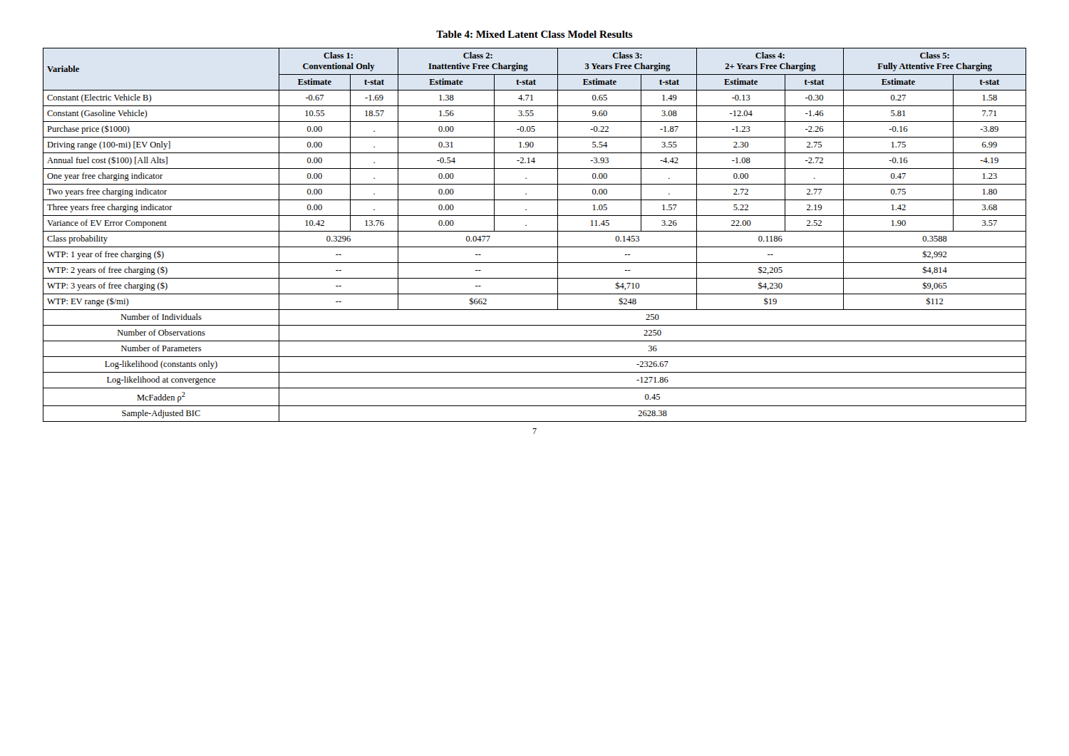Table 4: Mixed Latent Class Model Results
| Variable | Class 1: Conventional Only | Class 2: Inattentive Free Charging | Class 3: 3 Years Free Charging | Class 4: 2+ Years Free Charging | Class 5: Fully Attentive Free Charging |
| --- | --- | --- | --- | --- | --- |
| Estimate | t-stat | Estimate | t-stat | Estimate | t-stat | Estimate | t-stat | Estimate | t-stat |
| Constant (Electric Vehicle B) | -0.67 | -1.69 | 1.38 | 4.71 | 0.65 | 1.49 | -0.13 | -0.30 | 0.27 | 1.58 |
| Constant (Gasoline Vehicle) | 10.55 | 18.57 | 1.56 | 3.55 | 9.60 | 3.08 | -12.04 | -1.46 | 5.81 | 7.71 |
| Purchase price ($1000) | 0.00 | . | 0.00 | -0.05 | -0.22 | -1.87 | -1.23 | -2.26 | -0.16 | -3.89 |
| Driving range (100-mi) [EV Only] | 0.00 | . | 0.31 | 1.90 | 5.54 | 3.55 | 2.30 | 2.75 | 1.75 | 6.99 |
| Annual fuel cost ($100) [All Alts] | 0.00 | . | -0.54 | -2.14 | -3.93 | -4.42 | -1.08 | -2.72 | -0.16 | -4.19 |
| One year free charging indicator | 0.00 | . | 0.00 | . | 0.00 | . | 0.00 | . | 0.47 | 1.23 |
| Two years free charging indicator | 0.00 | . | 0.00 | . | 0.00 | . | 2.72 | 2.77 | 0.75 | 1.80 |
| Three years free charging indicator | 0.00 | . | 0.00 | . | 1.05 | 1.57 | 5.22 | 2.19 | 1.42 | 3.68 |
| Variance of EV Error Component | 10.42 | 13.76 | 0.00 | . | 11.45 | 3.26 | 22.00 | 2.52 | 1.90 | 3.57 |
| Class probability | 0.3296 | 0.0477 | 0.1453 | 0.1186 | 0.3588 |
| WTP: 1 year of free charging ($) | -- | -- | -- | -- | $2,992 |
| WTP: 2 years of free charging ($) | -- | -- | -- | $2,205 | $4,814 |
| WTP: 3 years of free charging ($) | -- | -- | $4,710 | $4,230 | $9,065 |
| WTP: EV range ($/mi) | -- | $662 | $248 | $19 | $112 |
| Number of Individuals | 250 |
| Number of Observations | 2250 |
| Number of Parameters | 36 |
| Log-likelihood (constants only) | -2326.67 |
| Log-likelihood at convergence | -1271.86 |
| McFadden ρ 2 | 0.45 |
| Sample-Adjusted BIC | 2628.38 |
7